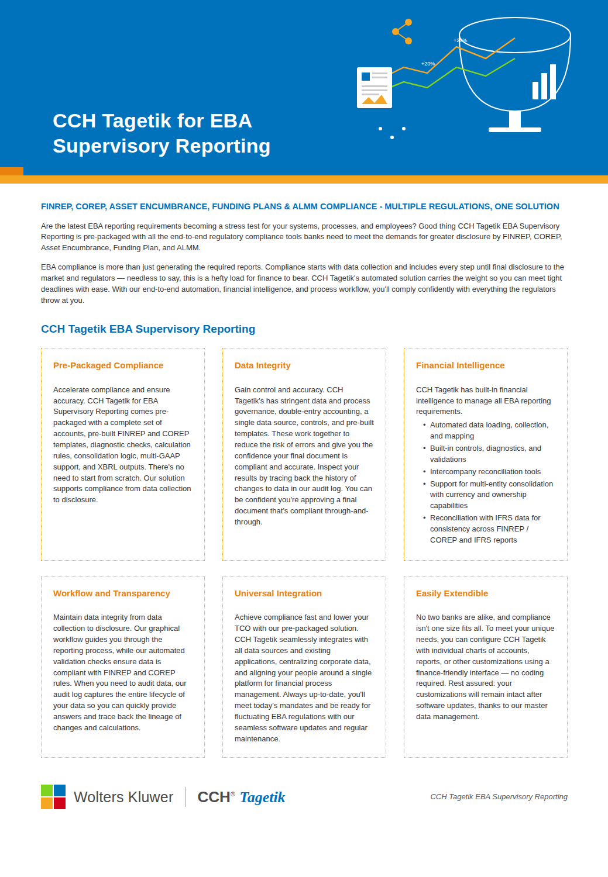CCH Tagetik for EBA
Supervisory Reporting
+26% +20%
FINREP, COREP, ASSET ENCUMBRANCE, FUNDING PLANS & ALMM COMPLIANCE - MULTIPLE REGULATIONS, ONE SOLUTION
Are the latest EBA reporting requirements becoming a stress test for your systems, processes, and employees? Good thing CCH Tagetik EBA Supervisory Reporting is pre-packaged with all the end-to-end regulatory compliance tools banks need to meet the demands for greater disclosure by FINREP, COREP, Asset Encumbrance, Funding Plan, and ALMM.
EBA compliance is more than just generating the required reports. Compliance starts with data collection and includes every step until final disclosure to the market and regulators — needless to say, this is a hefty load for finance to bear. CCH Tagetik's automated solution carries the weight so you can meet tight deadlines with ease. With our end-to-end automation, financial intelligence, and process workflow, you'll comply confidently with everything the regulators throw at you.
CCH Tagetik EBA Supervisory Reporting
Pre-Packaged Compliance
Accelerate compliance and ensure accuracy. CCH Tagetik for EBA Supervisory Reporting comes pre-packaged with a complete set of accounts, pre-built FINREP and COREP templates, diagnostic checks, calculation rules, consolidation logic, multi-GAAP support, and XBRL outputs. There's no need to start from scratch. Our solution supports compliance from data collection to disclosure.
Data Integrity
Gain control and accuracy. CCH Tagetik's has stringent data and process governance, double-entry accounting, a single data source, controls, and pre-built templates. These work together to reduce the risk of errors and give you the confidence your final document is compliant and accurate. Inspect your results by tracing back the history of changes to data in our audit log. You can be confident you're approving a final document that's compliant through-and-through.
Financial Intelligence
CCH Tagetik has built-in financial intelligence to manage all EBA reporting requirements.
Automated data loading, collection, and mapping
Built-in controls, diagnostics, and validations
Intercompany reconciliation tools
Support for multi-entity consolidation with currency and ownership capabilities
Reconciliation with IFRS data for consistency across FINREP / COREP and IFRS reports
Workflow and Transparency
Maintain data integrity from data collection to disclosure. Our graphical workflow guides you through the reporting process, while our automated validation checks ensure data is compliant with FINREP and COREP rules. When you need to audit data, our audit log captures the entire lifecycle of your data so you can quickly provide answers and trace back the lineage of changes and calculations.
Universal Integration
Achieve compliance fast and lower your TCO with our pre-packaged solution. CCH Tagetik seamlessly integrates with all data sources and existing applications, centralizing corporate data, and aligning your people around a single platform for financial process management. Always up-to-date, you'll meet today's mandates and be ready for fluctuating EBA regulations with our seamless software updates and regular maintenance.
Easily Extendible
No two banks are alike, and compliance isn't one size fits all. To meet your unique needs, you can configure CCH Tagetik with individual charts of accounts, reports, or other customizations using a finance-friendly interface — no coding required. Rest assured: your customizations will remain intact after software updates, thanks to our master data management.
Wolters Kluwer CCH® Tagetik
CCH Tagetik EBA Supervisory Reporting